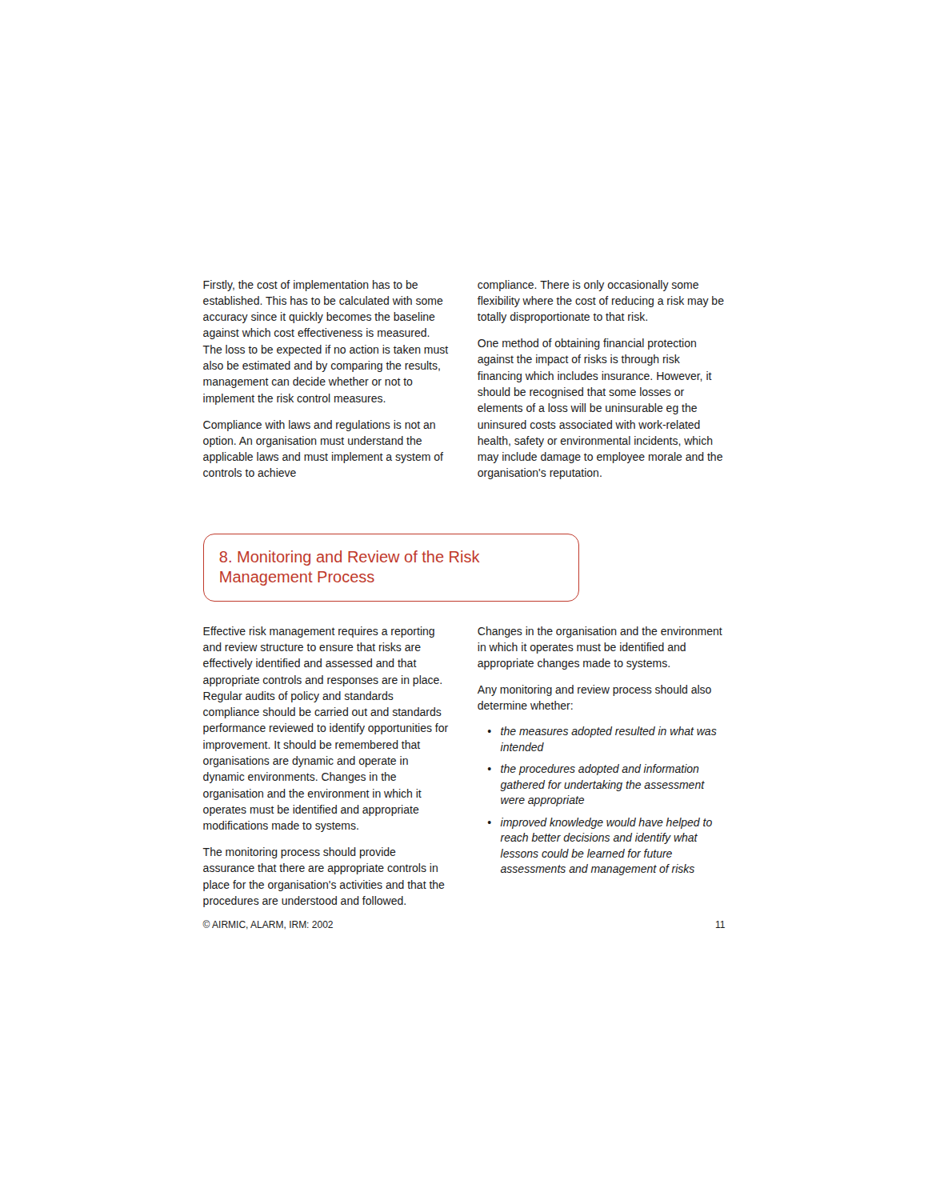Firstly, the cost of implementation has to be established. This has to be calculated with some accuracy since it quickly becomes the baseline against which cost effectiveness is measured. The loss to be expected if no action is taken must also be estimated and by comparing the results, management can decide whether or not to implement the risk control measures.
Compliance with laws and regulations is not an option. An organisation must understand the applicable laws and must implement a system of controls to achieve
compliance. There is only occasionally some flexibility where the cost of reducing a risk may be totally disproportionate to that risk.
One method of obtaining financial protection against the impact of risks is through risk financing which includes insurance. However, it should be recognised that some losses or elements of a loss will be uninsurable eg the uninsured costs associated with work-related health, safety or environmental incidents, which may include damage to employee morale and the organisation's reputation.
8. Monitoring and Review of the Risk Management Process
Effective risk management requires a reporting and review structure to ensure that risks are effectively identified and assessed and that appropriate controls and responses are in place. Regular audits of policy and standards compliance should be carried out and standards performance reviewed to identify opportunities for improvement. It should be remembered that organisations are dynamic and operate in dynamic environments. Changes in the organisation and the environment in which it operates must be identified and appropriate modifications made to systems.
The monitoring process should provide assurance that there are appropriate controls in place for the organisation's activities and that the procedures are understood and followed.
Changes in the organisation and the environment in which it operates must be identified and appropriate changes made to systems.
Any monitoring and review process should also determine whether:
the measures adopted resulted in what was intended
the procedures adopted and information gathered for undertaking the assessment were appropriate
improved knowledge would have helped to reach better decisions and identify what lessons could be learned for future assessments and management of risks
© AIRMIC, ALARM, IRM: 2002 11